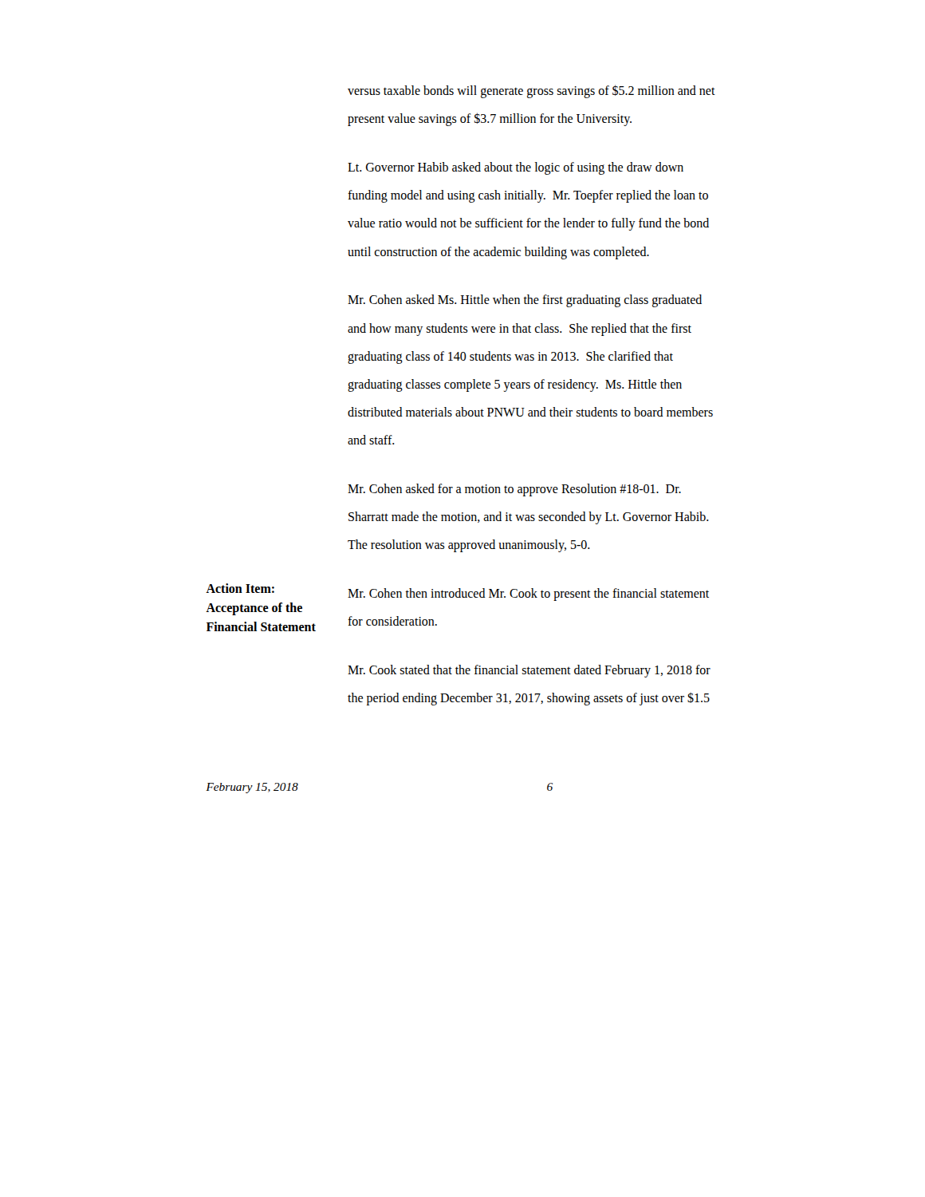versus taxable bonds will generate gross savings of $5.2 million and net present value savings of $3.7 million for the University.
Lt. Governor Habib asked about the logic of using the draw down funding model and using cash initially. Mr. Toepfer replied the loan to value ratio would not be sufficient for the lender to fully fund the bond until construction of the academic building was completed.
Mr. Cohen asked Ms. Hittle when the first graduating class graduated and how many students were in that class. She replied that the first graduating class of 140 students was in 2013. She clarified that graduating classes complete 5 years of residency. Ms. Hittle then distributed materials about PNWU and their students to board members and staff.
Mr. Cohen asked for a motion to approve Resolution #18-01. Dr. Sharratt made the motion, and it was seconded by Lt. Governor Habib. The resolution was approved unanimously, 5-0.
Action Item: Acceptance of the Financial Statement
Mr. Cohen then introduced Mr. Cook to present the financial statement for consideration.
Mr. Cook stated that the financial statement dated February 1, 2018 for the period ending December 31, 2017, showing assets of just over $1.5
February 15, 2018
6